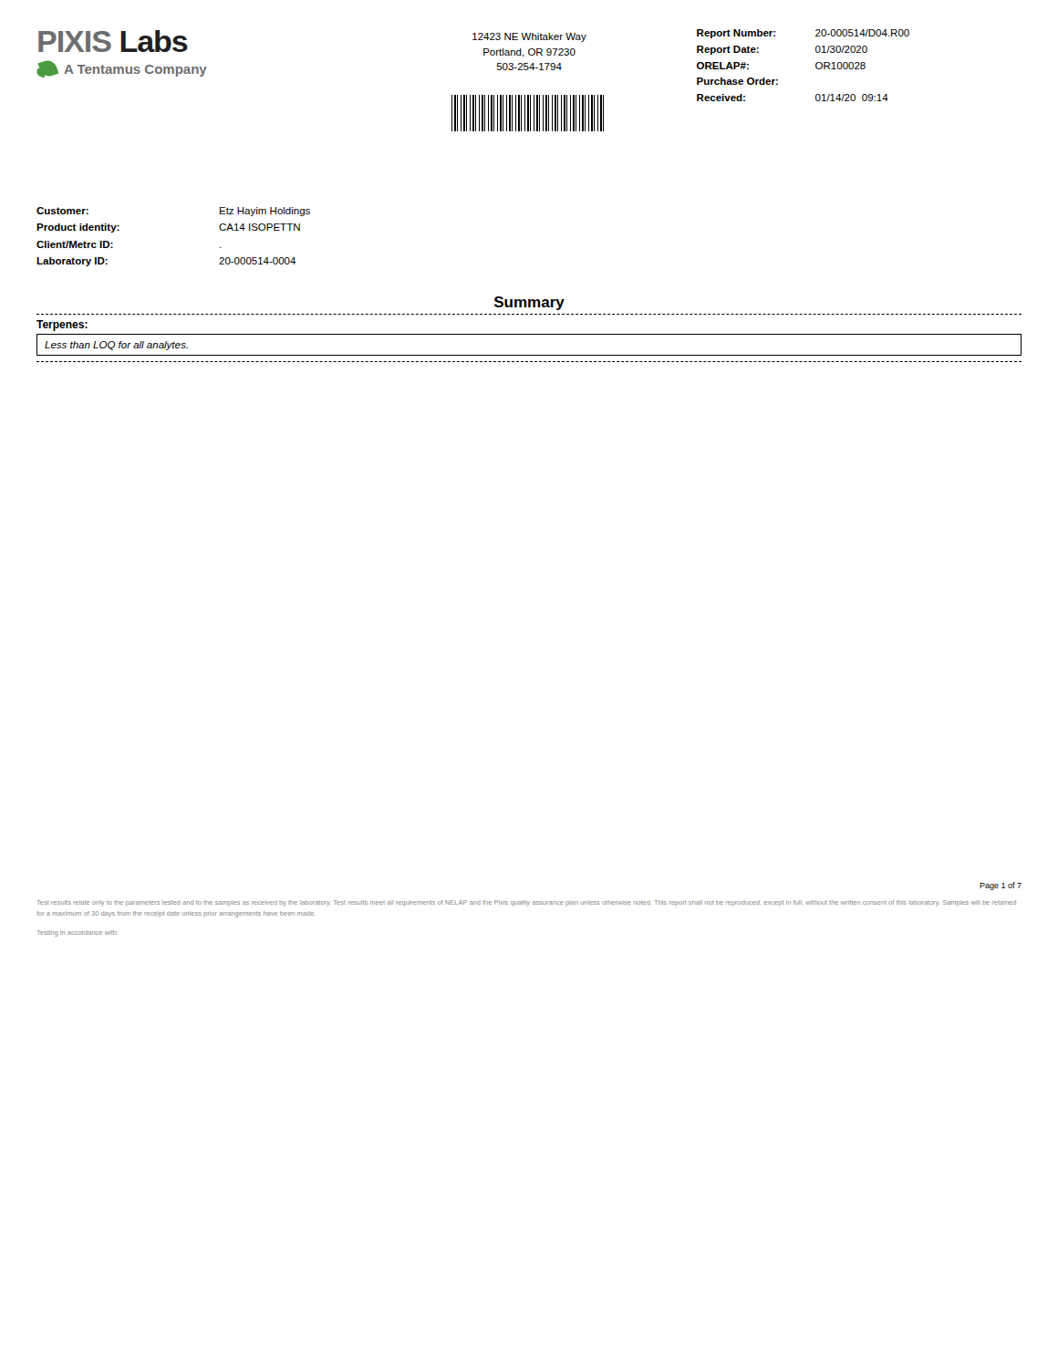PIXIS Labs
A Tentamus Company
12423 NE Whitaker Way
Portland, OR 97230
503-254-1794
Report Number: 20-000514/D04.R00
Report Date: 01/30/2020
ORELAP#: OR100028
Purchase Order:
Received: 01/14/20 09:14
Customer: Etz Hayim Holdings
Product identity: CA14 ISOPETTN
Client/Metrc ID:.
Laboratory ID: 20-000514-0004
Summary
Terpenes:
Less than LOQ for all analytes.
Page 1 of 7
Test results relate only to the parameters tested and to the samples as received by the laboratory. Test results meet all requirements of NELAP and the Pixis quality assurance plan unless otherwise noted. This report shall not be reproduced, except in full, without the written consent of this laboratory. Samples will be retained for a maximum of 30 days from the receipt date unless prior arrangements have been made.
Testing in accordance with: